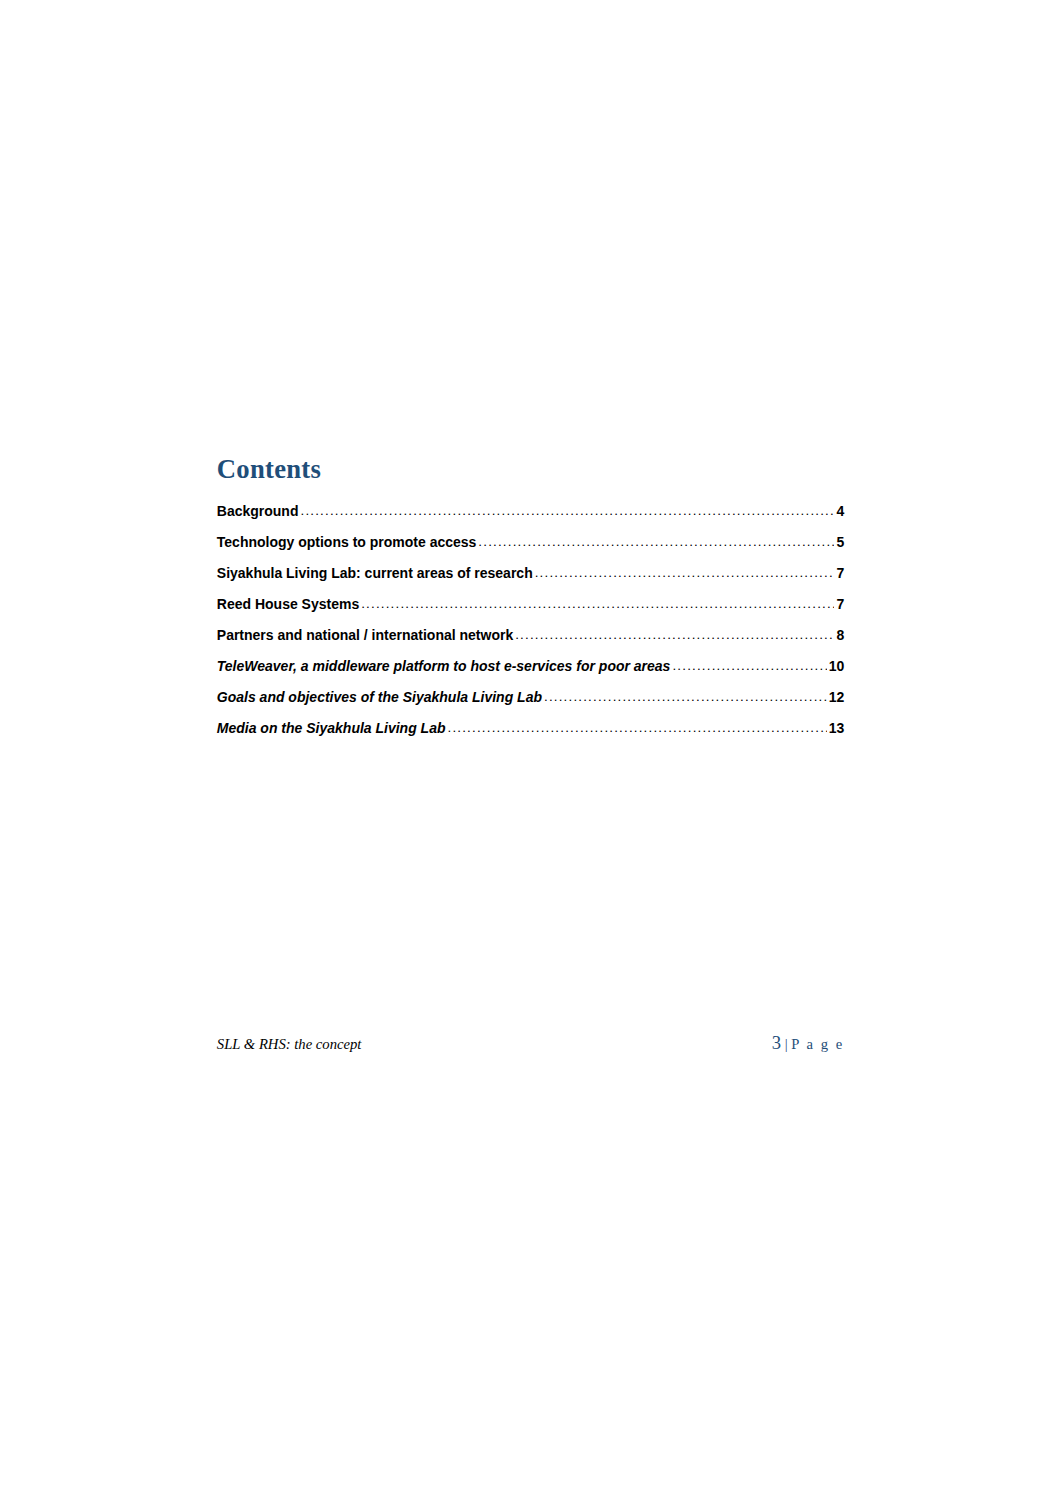Contents
Background .................................................................................................................................................. 4
Technology options to promote access ............................................................................................................. 5
Siyakhula Living Lab: current areas of research ................................................................................................. 7
Reed House Systems ................................................................................................................................. 7
Partners and national / international network .................................................................................................... 8
TeleWeaver, a middleware platform to host e-services for poor areas .......................................................... 10
Goals and objectives of the Siyakhula Living Lab ............................................................................................. 12
Media on the Siyakhula Living Lab ................................................................................................................. 13
SLL & RHS: the concept
3 | P a g e